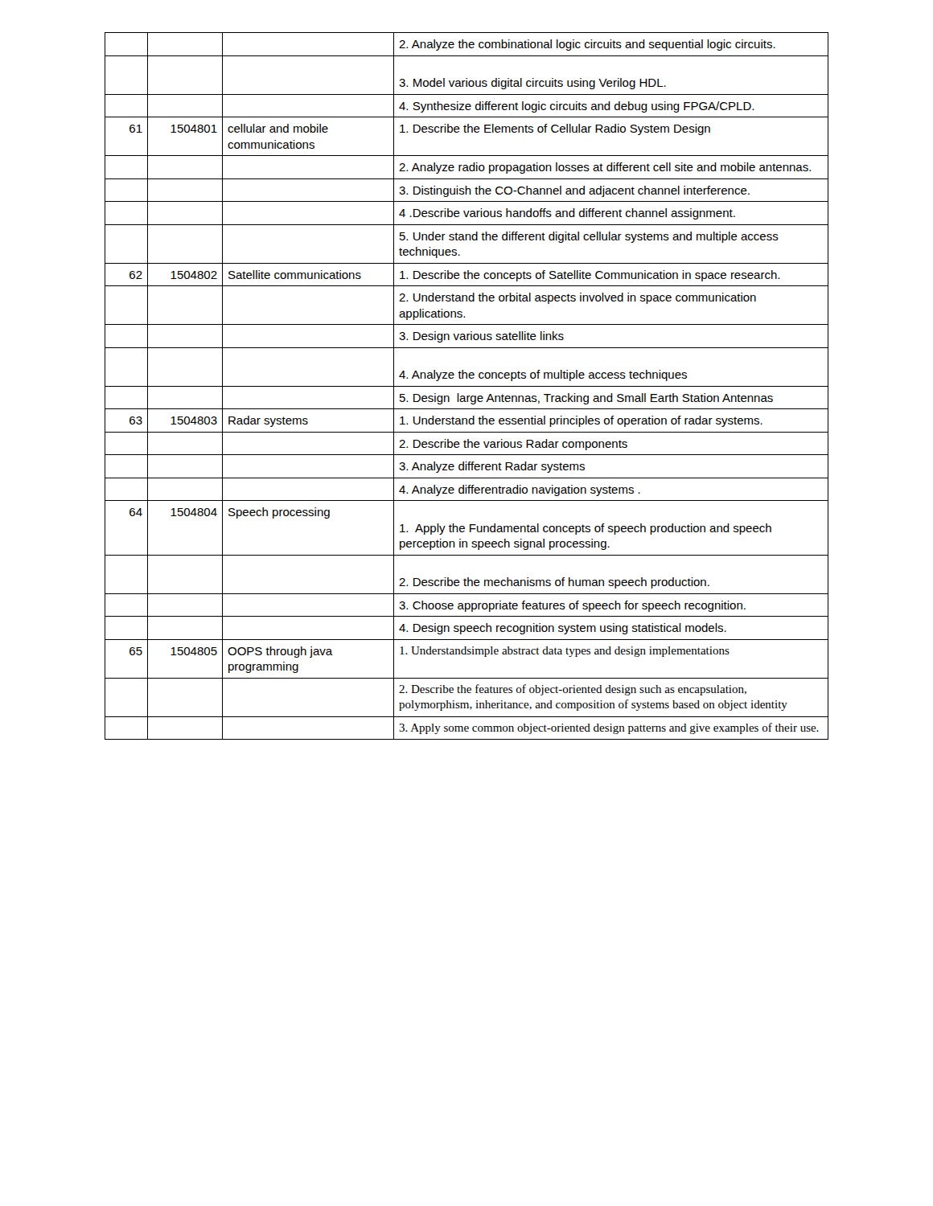| | | | 2. Analyze the combinational logic circuits and sequential logic circuits. |
| | | | 3. Model various digital circuits using Verilog HDL. |
| | | | 4. Synthesize different logic circuits and debug using FPGA/CPLD. |
| 61 | 1504801 | cellular and mobile communications | 1. Describe the Elements of Cellular Radio System Design |
| | | | 2. Analyze radio propagation losses at different cell site and mobile antennas. |
| | | | 3. Distinguish the CO-Channel and adjacent channel interference. |
| | | | 4 .Describe various handoffs and different channel assignment. |
| | | | 5. Under stand the different digital cellular systems and multiple access techniques. |
| 62 | 1504802 | Satellite communications | 1. Describe the concepts of Satellite Communication in space research. |
| | | | 2. Understand the orbital aspects involved in space communication applications. |
| | | | 3. Design various satellite links |
| | | | 4. Analyze the concepts of multiple access techniques |
| | | | 5. Design large Antennas, Tracking and Small Earth Station Antennas |
| 63 | 1504803 | Radar systems | 1. Understand the essential principles of operation of radar systems. |
| | | | 2. Describe the various Radar components |
| | | | 3. Analyze different Radar systems |
| | | | 4. Analyze differentradio navigation systems . |
| 64 | 1504804 | Speech processing | 1. Apply the Fundamental concepts of speech production and speech perception in speech signal processing. |
| | | | 2. Describe the mechanisms of human speech production. |
| | | | 3. Choose appropriate features of speech for speech recognition. |
| | | | 4. Design speech recognition system using statistical models. |
| 65 | 1504805 | OOPS through java programming | 1. Understandsimple abstract data types and design implementations |
| | | | 2. Describe the features of object-oriented design such as encapsulation, polymorphism, inheritance, and composition of systems based on object identity |
| | | | 3. Apply some common object-oriented design patterns and give examples of their use. |